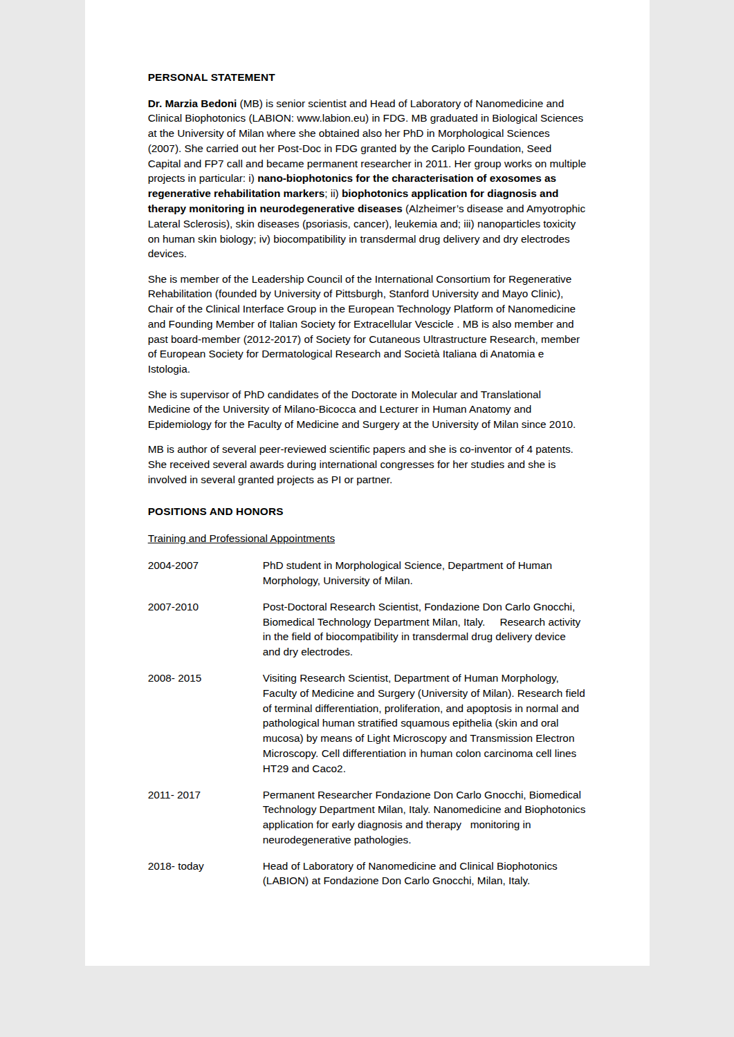PERSONAL STATEMENT
Dr. Marzia Bedoni (MB) is senior scientist and Head of Laboratory of Nanomedicine and Clinical Biophotonics (LABION: www.labion.eu) in FDG. MB graduated in Biological Sciences at the University of Milan where she obtained also her PhD in Morphological Sciences (2007). She carried out her Post-Doc in FDG granted by the Cariplo Foundation, Seed Capital and FP7 call and became permanent researcher in 2011. Her group works on multiple projects in particular: i) nano-biophotonics for the characterisation of exosomes as regenerative rehabilitation markers; ii) biophotonics application for diagnosis and therapy monitoring in neurodegenerative diseases (Alzheimer’s disease and Amyotrophic Lateral Sclerosis), skin diseases (psoriasis, cancer), leukemia and; iii) nanoparticles toxicity on human skin biology; iv) biocompatibility in transdermal drug delivery and dry electrodes devices.
She is member of the Leadership Council of the International Consortium for Regenerative Rehabilitation (founded by University of Pittsburgh, Stanford University and Mayo Clinic), Chair of the Clinical Interface Group in the European Technology Platform of Nanomedicine and Founding Member of Italian Society for Extracellular Vescicle . MB is also member and past board-member (2012-2017) of Society for Cutaneous Ultrastructure Research, member of European Society for Dermatological Research and Società Italiana di Anatomia e Istologia.
She is supervisor of PhD candidates of the Doctorate in Molecular and Translational Medicine of the University of Milano-Bicocca and Lecturer in Human Anatomy and Epidemiology for the Faculty of Medicine and Surgery at the University of Milan since 2010.
MB is author of several peer-reviewed scientific papers and she is co-inventor of 4 patents. She received several awards during international congresses for her studies and she is involved in several granted projects as PI or partner.
POSITIONS AND HONORS
Training and Professional Appointments
| 2004-2007 | PhD student in Morphological Science, Department of Human Morphology, University of Milan. |
| 2007-2010 | Post-Doctoral Research Scientist, Fondazione Don Carlo Gnocchi, Biomedical Technology Department Milan, Italy. Research activity in the field of biocompatibility in transdermal drug delivery device and dry electrodes. |
| 2008- 2015 | Visiting Research Scientist, Department of Human Morphology, Faculty of Medicine and Surgery (University of Milan). Research field of terminal differentiation, proliferation, and apoptosis in normal and pathological human stratified squamous epithelia (skin and oral mucosa) by means of Light Microscopy and Transmission Electron Microscopy. Cell differentiation in human colon carcinoma cell lines HT29 and Caco2. |
| 2011- 2017 | Permanent Researcher Fondazione Don Carlo Gnocchi, Biomedical Technology Department Milan, Italy. Nanomedicine and Biophotonics application for early diagnosis and therapy monitoring in neurodegenerative pathologies. |
| 2018- today | Head of Laboratory of Nanomedicine and Clinical Biophotonics (LABION) at Fondazione Don Carlo Gnocchi, Milan, Italy. |